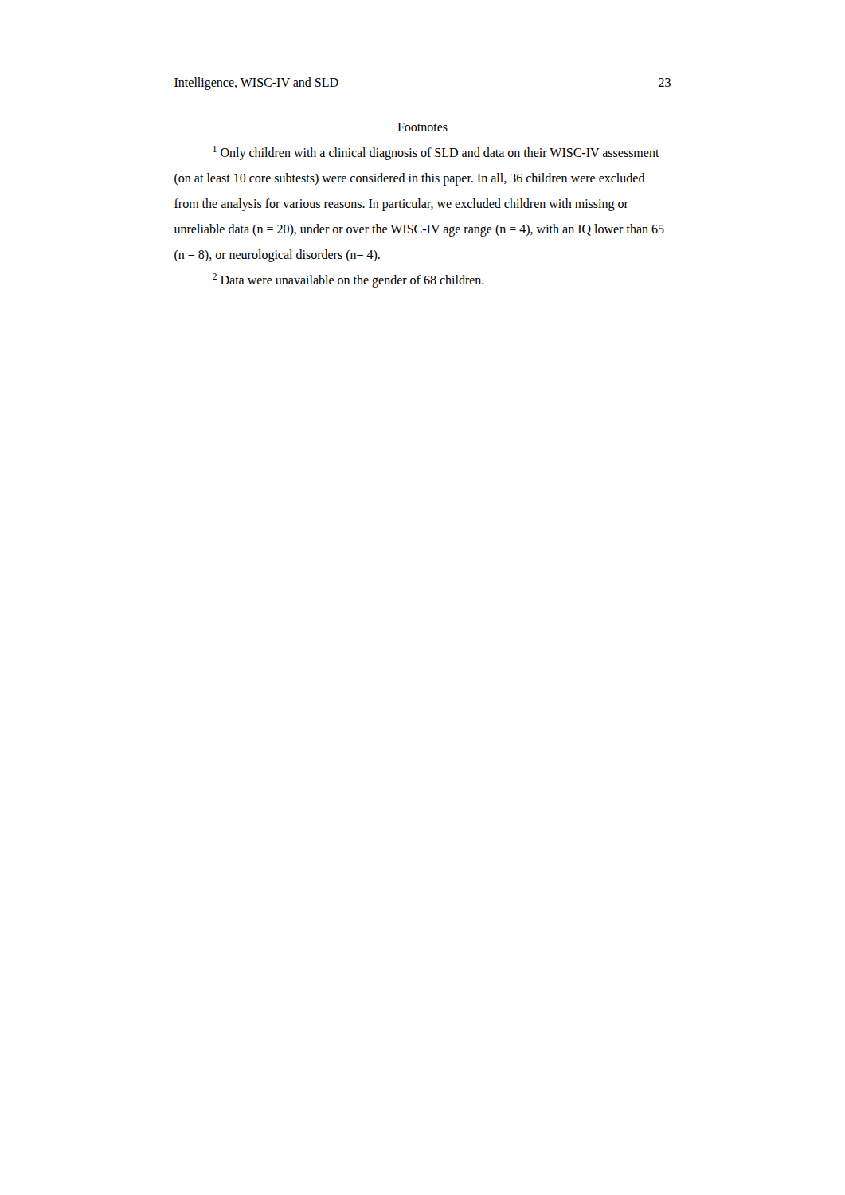Intelligence, WISC-IV and SLD 23
Footnotes
1 Only children with a clinical diagnosis of SLD and data on their WISC-IV assessment (on at least 10 core subtests) were considered in this paper. In all, 36 children were excluded from the analysis for various reasons. In particular, we excluded children with missing or unreliable data (n = 20), under or over the WISC-IV age range (n = 4), with an IQ lower than 65 (n = 8), or neurological disorders (n= 4).
2 Data were unavailable on the gender of 68 children.